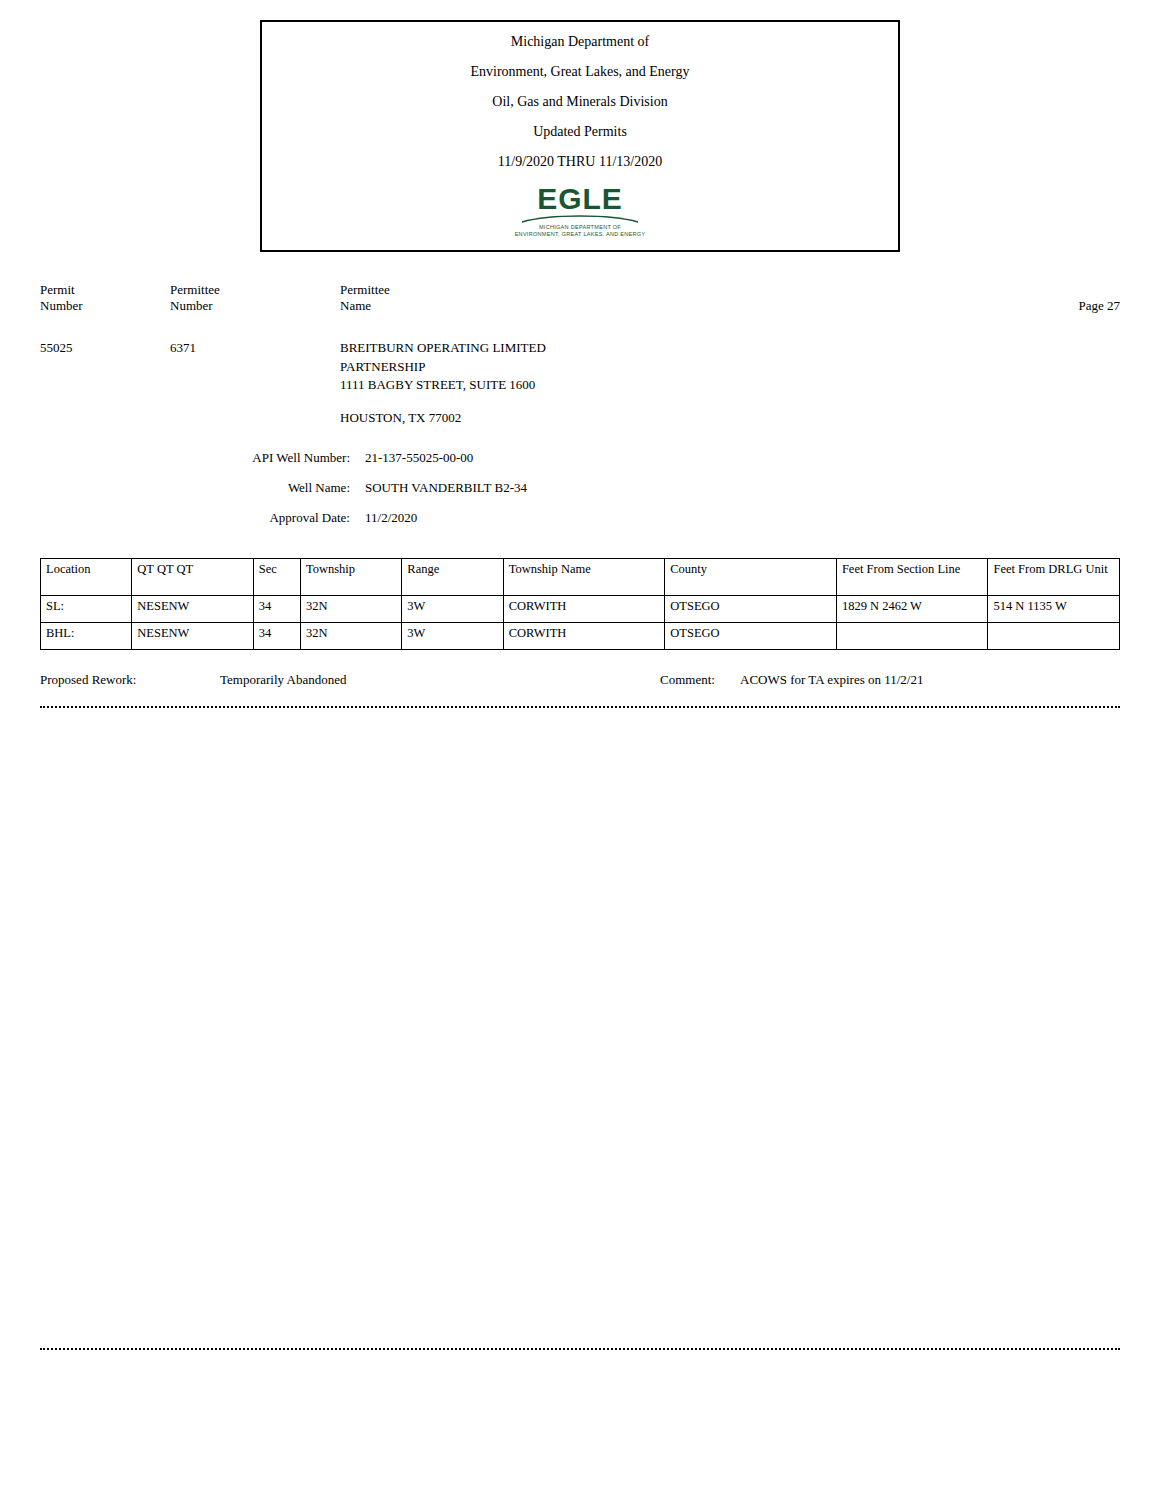Michigan Department of
Environment, Great Lakes, and Energy
Oil, Gas and Minerals Division
Updated Permits
11/9/2020 THRU 11/13/2020
EGLE
MICHIGAN DEPARTMENT OF
ENVIRONMENT, GREAT LAKES, AND ENERGY
Permit
Number
Permittee
Number
Permittee
Name
Page 27
55025 6371 BREITBURN OPERATING LIMITED
PARTNERSHIP
1111 BAGBY STREET, SUITE 1600
HOUSTON, TX 77002
API Well Number: 21-137-55025-00-00
Well Name: SOUTH VANDERBILT B2-34
Approval Date: 11/2/2020
| Location | QT QT QT | Sec | Township | Range | Township Name | County | Feet From Section Line | Feet From DRLG Unit |
| --- | --- | --- | --- | --- | --- | --- | --- | --- |
| SL: | NESENW | 34 | 32N | 3W | CORWITH | OTSEGO | 1829 N 2462 W | 514 N 1135 W |
| BHL: | NESENW | 34 | 32N | 3W | CORWITH | OTSEGO | | |
Proposed Rework: Temporarily Abandoned Comment: ACOWS for TA expires on 11/2/21